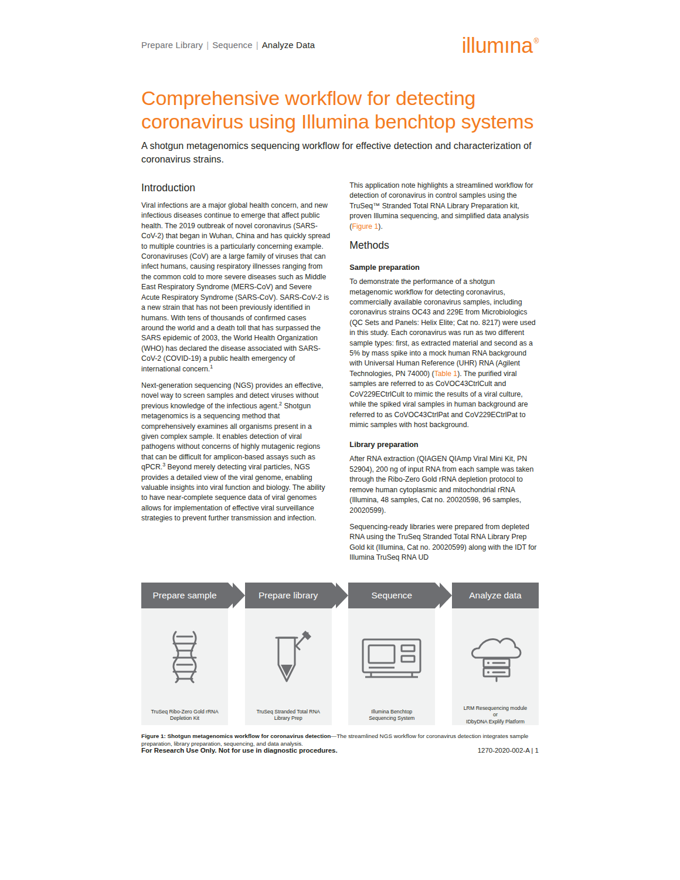Prepare Library|Sequence|Analyze Data
illumına®
Comprehensive workflow for detecting
coronavirus using Illumina benchtop systems
A shotgun metagenomics sequencing workflow for effective detection and characterization of coronavirus strains.
Introduction
Viral infections are a major global health concern, and new infectious diseases continue to emerge that affect public health. The 2019 outbreak of novel coronavirus (SARS-CoV-2) that began in Wuhan, China and has quickly spread to multiple countries is a particularly concerning example. Coronaviruses (CoV) are a large family of viruses that can infect humans, causing respiratory illnesses ranging from the common cold to more severe diseases such as Middle East Respiratory Syndrome (MERS-CoV) and Severe Acute Respiratory Syndrome (SARS-CoV). SARS-CoV-2 is a new strain that has not been previously identified in humans. With tens of thousands of confirmed cases around the world and a death toll that has surpassed the SARS epidemic of 2003, the World Health Organization (WHO) has declared the disease associated with SARS-CoV-2 (COVID-19) a public health emergency of international concern.1
Next-generation sequencing (NGS) provides an effective, novel way to screen samples and detect viruses without previous knowledge of the infectious agent.2 Shotgun metagenomics is a sequencing method that comprehensively examines all organisms present in a given complex sample. It enables detection of viral pathogens without concerns of highly mutagenic regions that can be difficult for amplicon-based assays such as qPCR.3 Beyond merely detecting viral particles, NGS provides a detailed view of the viral genome, enabling valuable insights into viral function and biology. The ability to have near-complete sequence data of viral genomes allows for implementation of effective viral surveillance strategies to prevent further transmission and infection.
This application note highlights a streamlined workflow for detection of coronavirus in control samples using the TruSeq™ Stranded Total RNA Library Preparation kit, proven Illumina sequencing, and simplified data analysis (Figure 1).
Methods
Sample preparation
To demonstrate the performance of a shotgun metagenomic workflow for detecting coronavirus, commercially available coronavirus samples, including coronavirus strains OC43 and 229E from Microbiologics (QC Sets and Panels: Helix Elite; Cat no. 8217) were used in this study. Each coronavirus was run as two different sample types: first, as extracted material and second as a 5% by mass spike into a mock human RNA background with Universal Human Reference (UHR) RNA (Agilent Technologies, PN 74000) (Table 1). The purified viral samples are referred to as CoVOC43CtrlCult and CoV229ECtrlCult to mimic the results of a viral culture, while the spiked viral samples in human background are referred to as CoVOC43CtrlPat and CoV229ECtrlPat to mimic samples with host background.
Library preparation
After RNA extraction (QIAGEN QIAmp Viral Mini Kit, PN 52904), 200 ng of input RNA from each sample was taken through the Ribo-Zero Gold rRNA depletion protocol to remove human cytoplasmic and mitochondrial rRNA (Illumina, 48 samples, Cat no. 20020598, 96 samples, 20020599).
Sequencing-ready libraries were prepared from depleted RNA using the TruSeq Stranded Total RNA Library Prep Gold kit (Illumina, Cat no. 20020599) along with the IDT for Illumina TruSeq RNA UD
| Prepare sample | | Prepare library | | Sequence | | Analyze data |
| TruSeq Ribo-Zero Gold rRNA Depletion Kit | | TruSeq Stranded Total RNA Library Prep | | Illumina Benchtop Sequencing System | | LRM Resequencing module or IDbyDNA Explify Platform |
Figure 1: Shotgun metagenomics workflow for coronavirus detection—The streamlined NGS workflow for coronavirus detection integrates sample preparation, library preparation, sequencing, and data analysis.
For Research Use Only. Not for use in diagnostic procedures.
1270-2020-002-A | 1